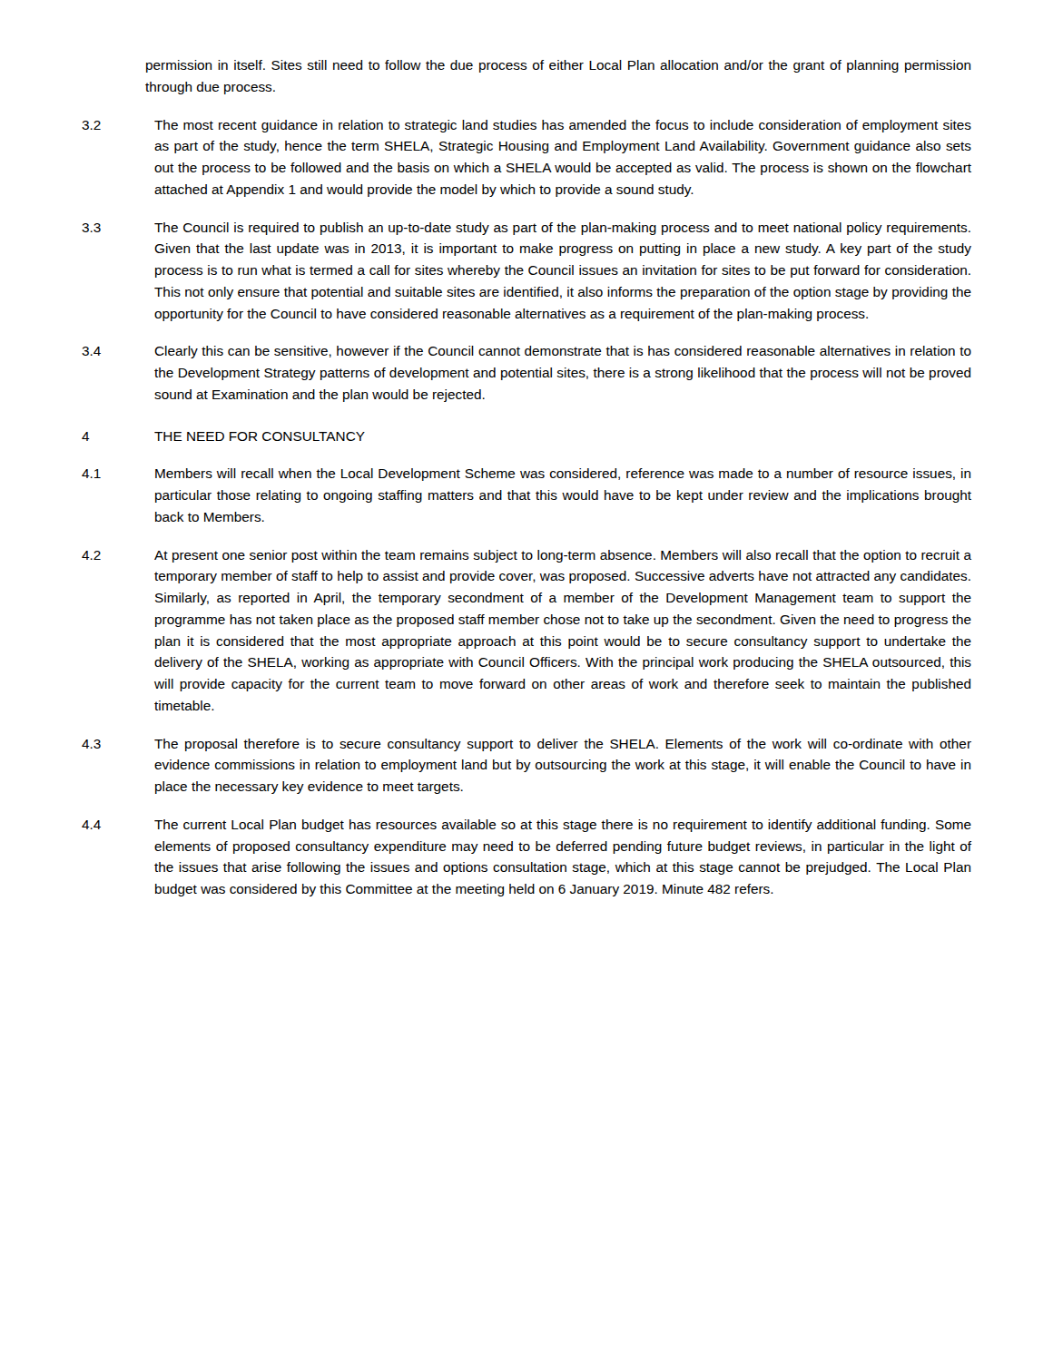permission in itself. Sites still need to follow the due process of either Local Plan allocation and/or the grant of planning permission through due process.
3.2
The most recent guidance in relation to strategic land studies has amended the focus to include consideration of employment sites as part of the study, hence the term SHELA, Strategic Housing and Employment Land Availability. Government guidance also sets out the process to be followed and the basis on which a SHELA would be accepted as valid. The process is shown on the flowchart attached at Appendix 1 and would provide the model by which to provide a sound study.
3.3
The Council is required to publish an up-to-date study as part of the plan-making process and to meet national policy requirements. Given that the last update was in 2013, it is important to make progress on putting in place a new study. A key part of the study process is to run what is termed a call for sites whereby the Council issues an invitation for sites to be put forward for consideration. This not only ensure that potential and suitable sites are identified, it also informs the preparation of the option stage by providing the opportunity for the Council to have considered reasonable alternatives as a requirement of the plan-making process.
3.4
Clearly this can be sensitive, however if the Council cannot demonstrate that is has considered reasonable alternatives in relation to the Development Strategy patterns of development and potential sites, there is a strong likelihood that the process will not be proved sound at Examination and the plan would be rejected.
4
THE NEED FOR CONSULTANCY
4.1
Members will recall when the Local Development Scheme was considered, reference was made to a number of resource issues, in particular those relating to ongoing staffing matters and that this would have to be kept under review and the implications brought back to Members.
4.2
At present one senior post within the team remains subject to long-term absence. Members will also recall that the option to recruit a temporary member of staff to help to assist and provide cover, was proposed. Successive adverts have not attracted any candidates. Similarly, as reported in April, the temporary secondment of a member of the Development Management team to support the programme has not taken place as the proposed staff member chose not to take up the secondment. Given the need to progress the plan it is considered that the most appropriate approach at this point would be to secure consultancy support to undertake the delivery of the SHELA, working as appropriate with Council Officers. With the principal work producing the SHELA outsourced, this will provide capacity for the current team to move forward on other areas of work and therefore seek to maintain the published timetable.
4.3
The proposal therefore is to secure consultancy support to deliver the SHELA. Elements of the work will co-ordinate with other evidence commissions in relation to employment land but by outsourcing the work at this stage, it will enable the Council to have in place the necessary key evidence to meet targets.
4.4
The current Local Plan budget has resources available so at this stage there is no requirement to identify additional funding. Some elements of proposed consultancy expenditure may need to be deferred pending future budget reviews, in particular in the light of the issues that arise following the issues and options consultation stage, which at this stage cannot be prejudged. The Local Plan budget was considered by this Committee at the meeting held on 6 January 2019. Minute 482 refers.